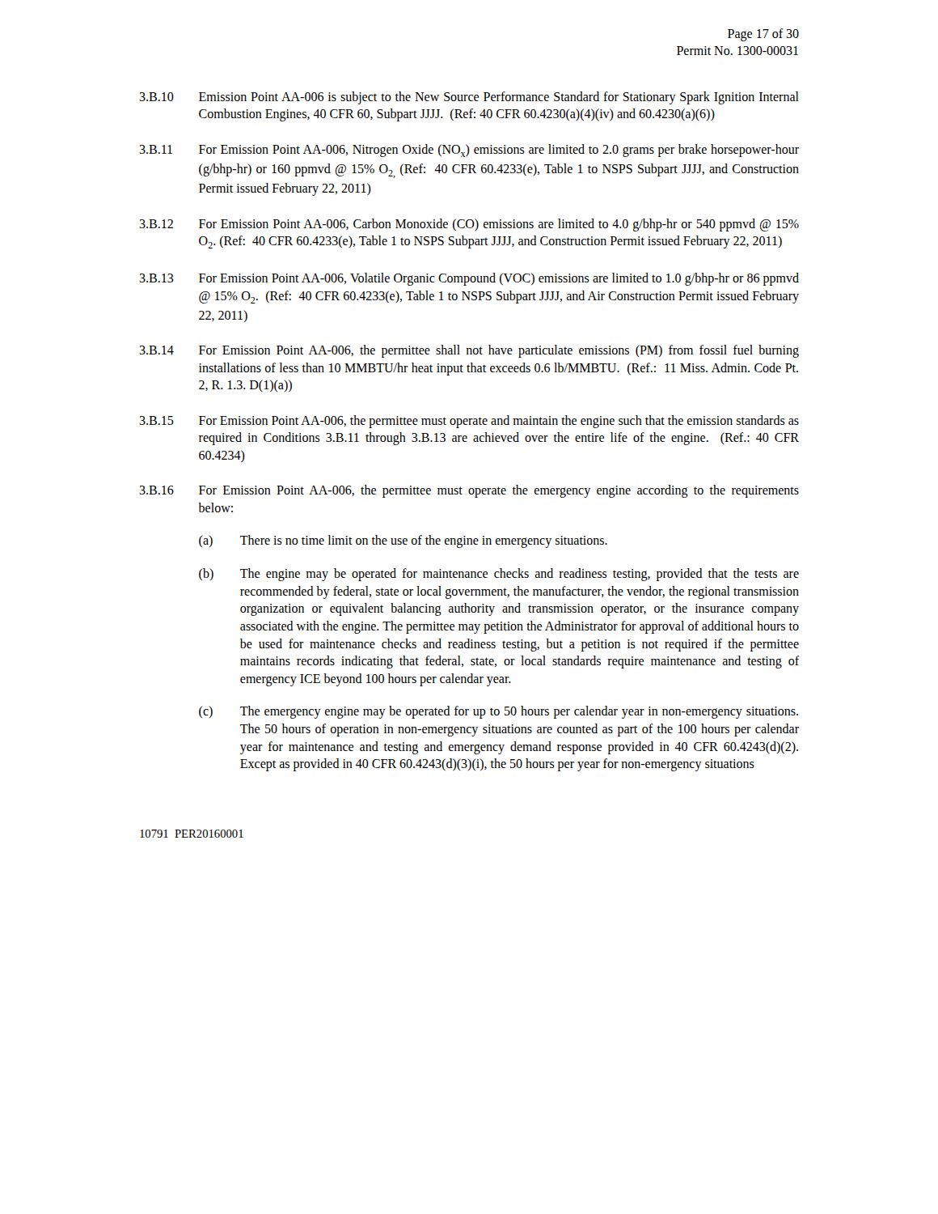Page 17 of 30
Permit No. 1300-00031
3.B.10
Emission Point AA-006 is subject to the New Source Performance Standard for Stationary Spark Ignition Internal Combustion Engines, 40 CFR 60, Subpart JJJJ. (Ref: 40 CFR 60.4230(a)(4)(iv) and 60.4230(a)(6))
3.B.11
For Emission Point AA-006, Nitrogen Oxide (NOx) emissions are limited to 2.0 grams per brake horsepower-hour (g/bhp-hr) or 160 ppmvd @ 15% O2, (Ref: 40 CFR 60.4233(e), Table 1 to NSPS Subpart JJJJ, and Construction Permit issued February 22, 2011)
3.B.12
For Emission Point AA-006, Carbon Monoxide (CO) emissions are limited to 4.0 g/bhp-hr or 540 ppmvd @ 15% O2. (Ref: 40 CFR 60.4233(e), Table 1 to NSPS Subpart JJJJ, and Construction Permit issued February 22, 2011)
3.B.13
For Emission Point AA-006, Volatile Organic Compound (VOC) emissions are limited to 1.0 g/bhp-hr or 86 ppmvd @ 15% O2. (Ref: 40 CFR 60.4233(e), Table 1 to NSPS Subpart JJJJ, and Air Construction Permit issued February 22, 2011)
3.B.14
For Emission Point AA-006, the permittee shall not have particulate emissions (PM) from fossil fuel burning installations of less than 10 MMBTU/hr heat input that exceeds 0.6 lb/MMBTU. (Ref.: 11 Miss. Admin. Code Pt. 2, R. 1.3. D(1)(a))
3.B.15
For Emission Point AA-006, the permittee must operate and maintain the engine such that the emission standards as required in Conditions 3.B.11 through 3.B.13 are achieved over the entire life of the engine. (Ref.: 40 CFR 60.4234)
3.B.16
For Emission Point AA-006, the permittee must operate the emergency engine according to the requirements below:
(a) There is no time limit on the use of the engine in emergency situations.
(b) The engine may be operated for maintenance checks and readiness testing, provided that the tests are recommended by federal, state or local government, the manufacturer, the vendor, the regional transmission organization or equivalent balancing authority and transmission operator, or the insurance company associated with the engine. The permittee may petition the Administrator for approval of additional hours to be used for maintenance checks and readiness testing, but a petition is not required if the permittee maintains records indicating that federal, state, or local standards require maintenance and testing of emergency ICE beyond 100 hours per calendar year.
(c) The emergency engine may be operated for up to 50 hours per calendar year in non-emergency situations. The 50 hours of operation in non-emergency situations are counted as part of the 100 hours per calendar year for maintenance and testing and emergency demand response provided in 40 CFR 60.4243(d)(2). Except as provided in 40 CFR 60.4243(d)(3)(i), the 50 hours per year for non-emergency situations
10791 PER20160001